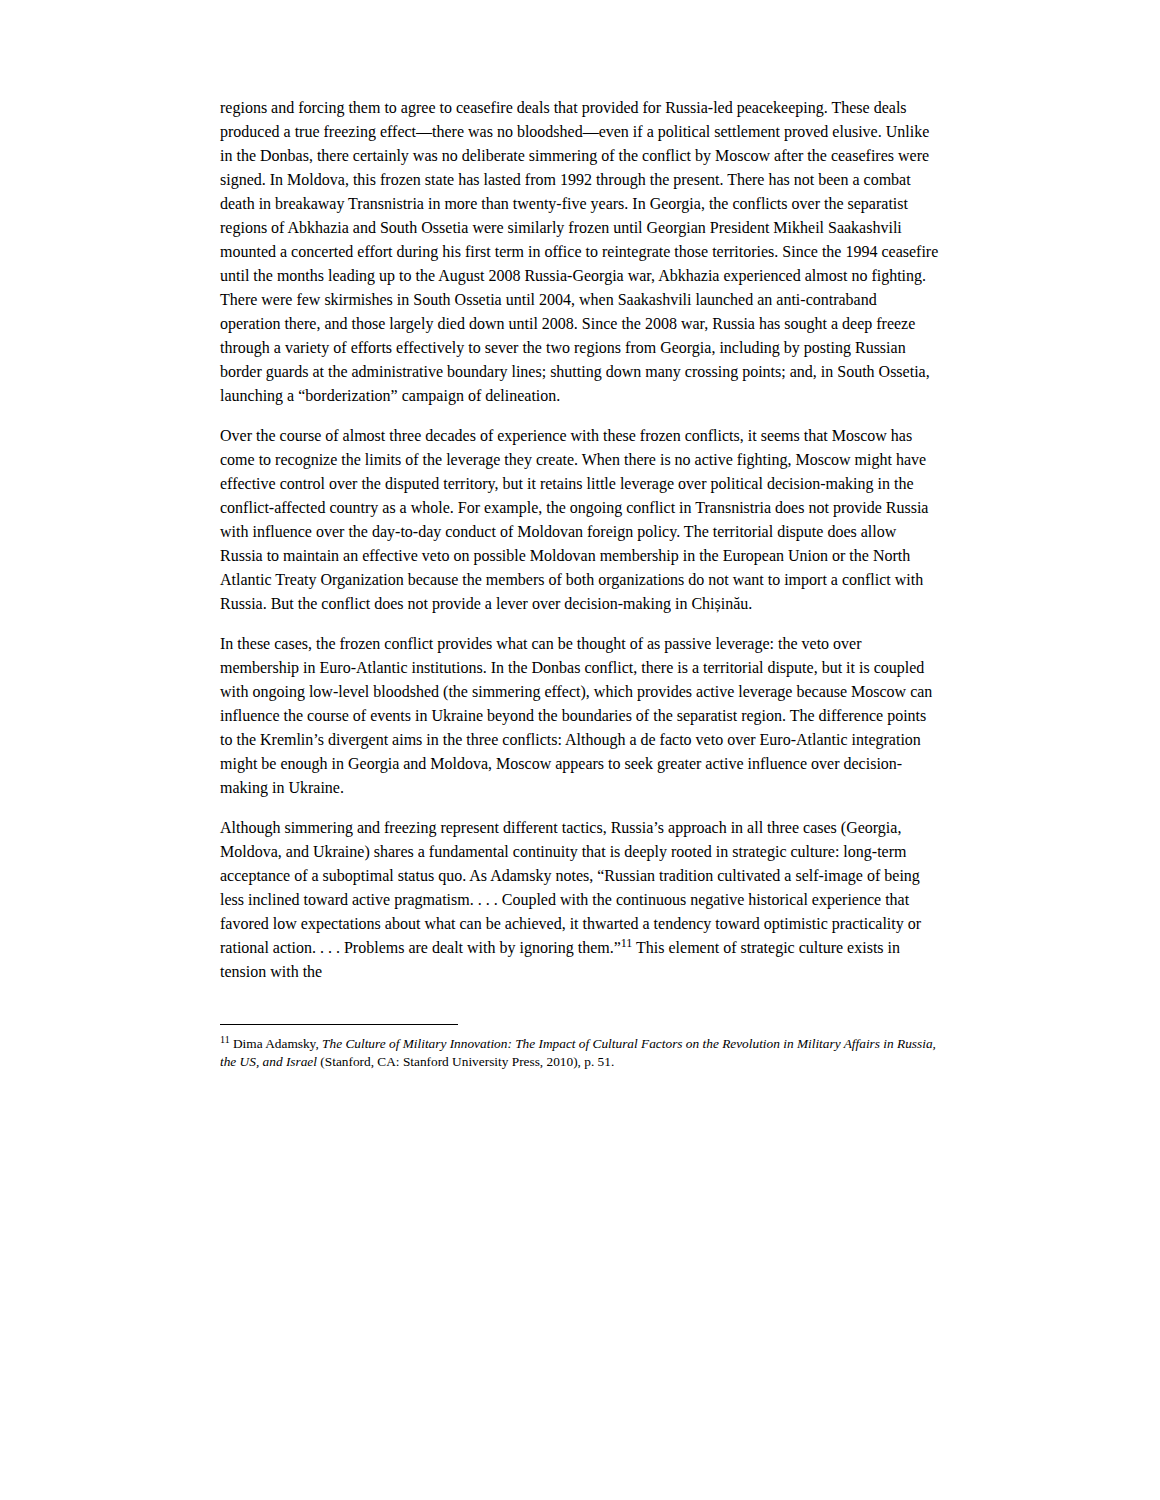regions and forcing them to agree to ceasefire deals that provided for Russia-led peacekeeping. These deals produced a true freezing effect—there was no bloodshed—even if a political settlement proved elusive. Unlike in the Donbas, there certainly was no deliberate simmering of the conflict by Moscow after the ceasefires were signed. In Moldova, this frozen state has lasted from 1992 through the present. There has not been a combat death in breakaway Transnistria in more than twenty-five years. In Georgia, the conflicts over the separatist regions of Abkhazia and South Ossetia were similarly frozen until Georgian President Mikheil Saakashvili mounted a concerted effort during his first term in office to reintegrate those territories. Since the 1994 ceasefire until the months leading up to the August 2008 Russia-Georgia war, Abkhazia experienced almost no fighting. There were few skirmishes in South Ossetia until 2004, when Saakashvili launched an anti-contraband operation there, and those largely died down until 2008. Since the 2008 war, Russia has sought a deep freeze through a variety of efforts effectively to sever the two regions from Georgia, including by posting Russian border guards at the administrative boundary lines; shutting down many crossing points; and, in South Ossetia, launching a “borderization” campaign of delineation.
Over the course of almost three decades of experience with these frozen conflicts, it seems that Moscow has come to recognize the limits of the leverage they create. When there is no active fighting, Moscow might have effective control over the disputed territory, but it retains little leverage over political decision-making in the conflict-affected country as a whole. For example, the ongoing conflict in Transnistria does not provide Russia with influence over the day-to-day conduct of Moldovan foreign policy. The territorial dispute does allow Russia to maintain an effective veto on possible Moldovan membership in the European Union or the North Atlantic Treaty Organization because the members of both organizations do not want to import a conflict with Russia. But the conflict does not provide a lever over decision-making in Chișinău.
In these cases, the frozen conflict provides what can be thought of as passive leverage: the veto over membership in Euro-Atlantic institutions. In the Donbas conflict, there is a territorial dispute, but it is coupled with ongoing low-level bloodshed (the simmering effect), which provides active leverage because Moscow can influence the course of events in Ukraine beyond the boundaries of the separatist region. The difference points to the Kremlin’s divergent aims in the three conflicts: Although a de facto veto over Euro-Atlantic integration might be enough in Georgia and Moldova, Moscow appears to seek greater active influence over decision-making in Ukraine.
Although simmering and freezing represent different tactics, Russia’s approach in all three cases (Georgia, Moldova, and Ukraine) shares a fundamental continuity that is deeply rooted in strategic culture: long-term acceptance of a suboptimal status quo. As Adamsky notes, “Russian tradition cultivated a self-image of being less inclined toward active pragmatism. . . . Coupled with the continuous negative historical experience that favored low expectations about what can be achieved, it thwarted a tendency toward optimistic practicality or rational action. . . . Problems are dealt with by ignoring them.”11 This element of strategic culture exists in tension with the
11 Dima Adamsky, The Culture of Military Innovation: The Impact of Cultural Factors on the Revolution in Military Affairs in Russia, the US, and Israel (Stanford, CA: Stanford University Press, 2010), p. 51.